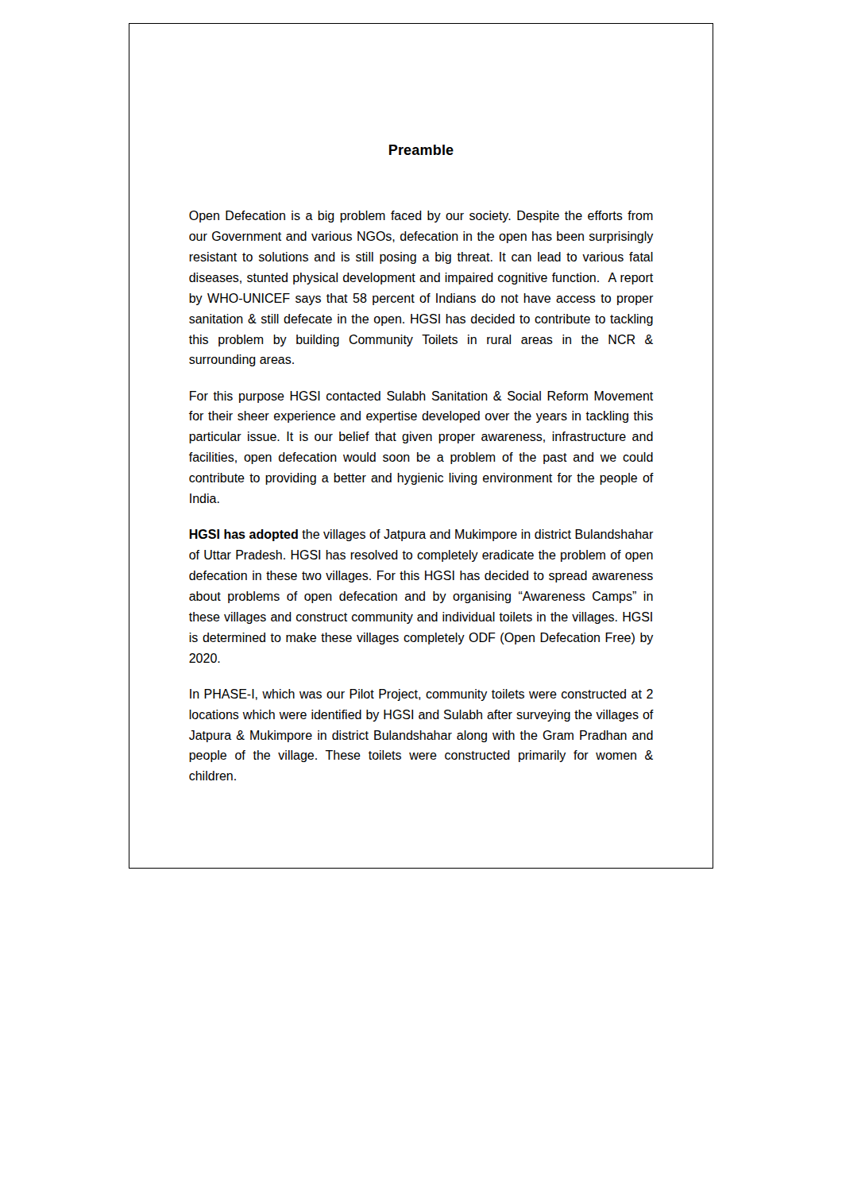Preamble
Open Defecation is a big problem faced by our society. Despite the efforts from our Government and various NGOs, defecation in the open has been surprisingly resistant to solutions and is still posing a big threat. It can lead to various fatal diseases, stunted physical development and impaired cognitive function. A report by WHO-UNICEF says that 58 percent of Indians do not have access to proper sanitation & still defecate in the open. HGSI has decided to contribute to tackling this problem by building Community Toilets in rural areas in the NCR & surrounding areas.
For this purpose HGSI contacted Sulabh Sanitation & Social Reform Movement for their sheer experience and expertise developed over the years in tackling this particular issue. It is our belief that given proper awareness, infrastructure and facilities, open defecation would soon be a problem of the past and we could contribute to providing a better and hygienic living environment for the people of India.
HGSI has adopted the villages of Jatpura and Mukimpore in district Bulandshahar of Uttar Pradesh. HGSI has resolved to completely eradicate the problem of open defecation in these two villages. For this HGSI has decided to spread awareness about problems of open defecation and by organising “Awareness Camps” in these villages and construct community and individual toilets in the villages. HGSI is determined to make these villages completely ODF (Open Defecation Free) by 2020.
In PHASE-I, which was our Pilot Project, community toilets were constructed at 2 locations which were identified by HGSI and Sulabh after surveying the villages of Jatpura & Mukimpore in district Bulandshahar along with the Gram Pradhan and people of the village. These toilets were constructed primarily for women & children.